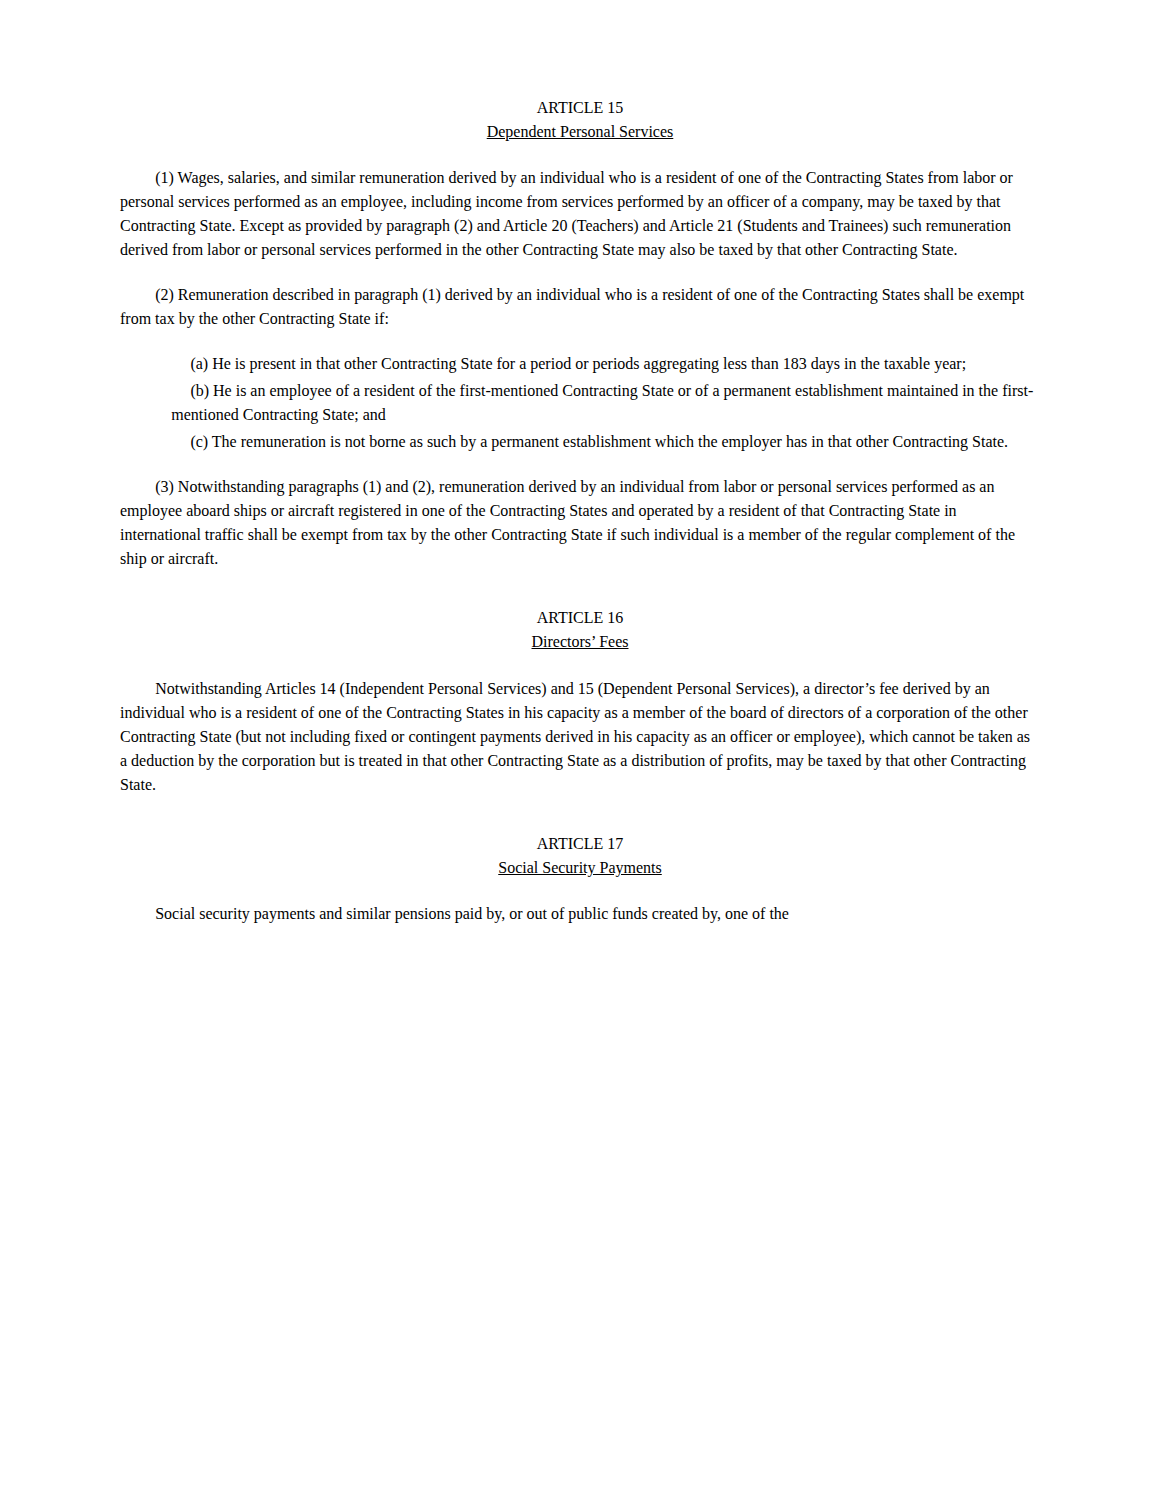ARTICLE 15 Dependent Personal Services
(1) Wages, salaries, and similar remuneration derived by an individual who is a resident of one of the Contracting States from labor or personal services performed as an employee, including income from services performed by an officer of a company, may be taxed by that Contracting State. Except as provided by paragraph (2) and Article 20 (Teachers) and Article 21 (Students and Trainees) such remuneration derived from labor or personal services performed in the other Contracting State may also be taxed by that other Contracting State.
(2) Remuneration described in paragraph (1) derived by an individual who is a resident of one of the Contracting States shall be exempt from tax by the other Contracting State if:
(a) He is present in that other Contracting State for a period or periods aggregating less than 183 days in the taxable year;
(b) He is an employee of a resident of the first-mentioned Contracting State or of a permanent establishment maintained in the first-mentioned Contracting State; and
(c) The remuneration is not borne as such by a permanent establishment which the employer has in that other Contracting State.
(3) Notwithstanding paragraphs (1) and (2), remuneration derived by an individual from labor or personal services performed as an employee aboard ships or aircraft registered in one of the Contracting States and operated by a resident of that Contracting State in international traffic shall be exempt from tax by the other Contracting State if such individual is a member of the regular complement of the ship or aircraft.
ARTICLE 16 Directors’ Fees
Notwithstanding Articles 14 (Independent Personal Services) and 15 (Dependent Personal Services), a director’s fee derived by an individual who is a resident of one of the Contracting States in his capacity as a member of the board of directors of a corporation of the other Contracting State (but not including fixed or contingent payments derived in his capacity as an officer or employee), which cannot be taken as a deduction by the corporation but is treated in that other Contracting State as a distribution of profits, may be taxed by that other Contracting State.
ARTICLE 17 Social Security Payments
Social security payments and similar pensions paid by, or out of public funds created by, one of the